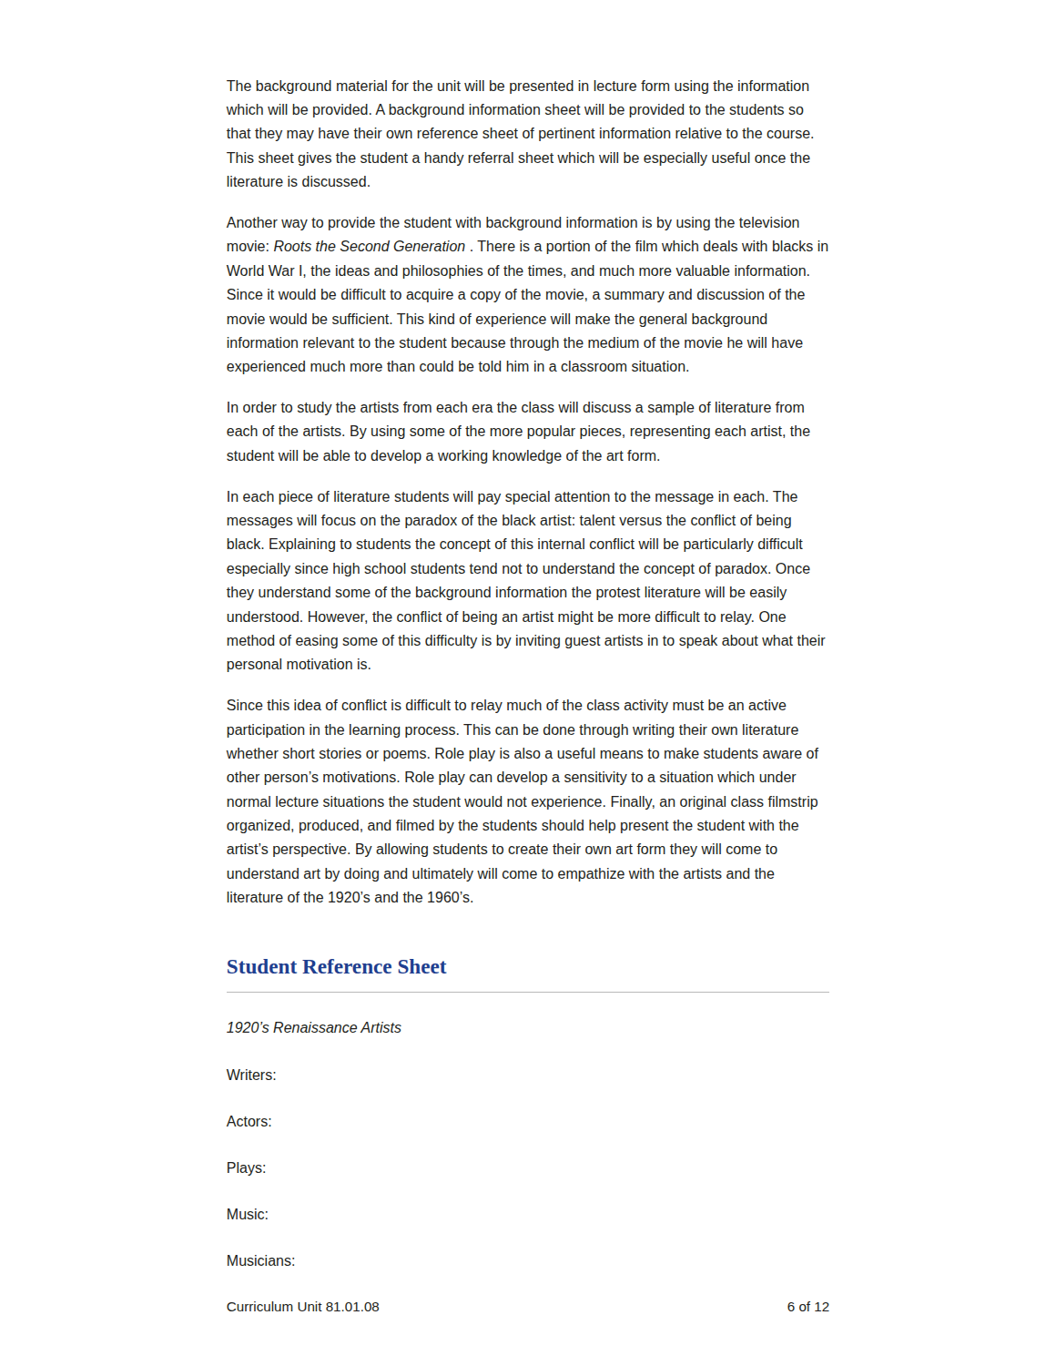The background material for the unit will be presented in lecture form using the information which will be provided. A background information sheet will be provided to the students so that they may have their own reference sheet of pertinent information relative to the course. This sheet gives the student a handy referral sheet which will be especially useful once the literature is discussed.
Another way to provide the student with background information is by using the television movie: Roots the Second Generation . There is a portion of the film which deals with blacks in World War I, the ideas and philosophies of the times, and much more valuable information. Since it would be difficult to acquire a copy of the movie, a summary and discussion of the movie would be sufficient. This kind of experience will make the general background information relevant to the student because through the medium of the movie he will have experienced much more than could be told him in a classroom situation.
In order to study the artists from each era the class will discuss a sample of literature from each of the artists. By using some of the more popular pieces, representing each artist, the student will be able to develop a working knowledge of the art form.
In each piece of literature students will pay special attention to the message in each. The messages will focus on the paradox of the black artist: talent versus the conflict of being black. Explaining to students the concept of this internal conflict will be particularly difficult especially since high school students tend not to understand the concept of paradox. Once they understand some of the background information the protest literature will be easily understood. However, the conflict of being an artist might be more difficult to relay. One method of easing some of this difficulty is by inviting guest artists in to speak about what their personal motivation is.
Since this idea of conflict is difficult to relay much of the class activity must be an active participation in the learning process. This can be done through writing their own literature whether short stories or poems. Role play is also a useful means to make students aware of other person’s motivations. Role play can develop a sensitivity to a situation which under normal lecture situations the student would not experience. Finally, an original class filmstrip organized, produced, and filmed by the students should help present the student with the artist’s perspective. By allowing students to create their own art form they will come to understand art by doing and ultimately will come to empathize with the artists and the literature of the 1920’s and the 1960’s.
Student Reference Sheet
1920’s Renaissance Artists
Writers:
Actors:
Plays:
Music:
Musicians:
Curriculum Unit 81.01.08
6 of 12